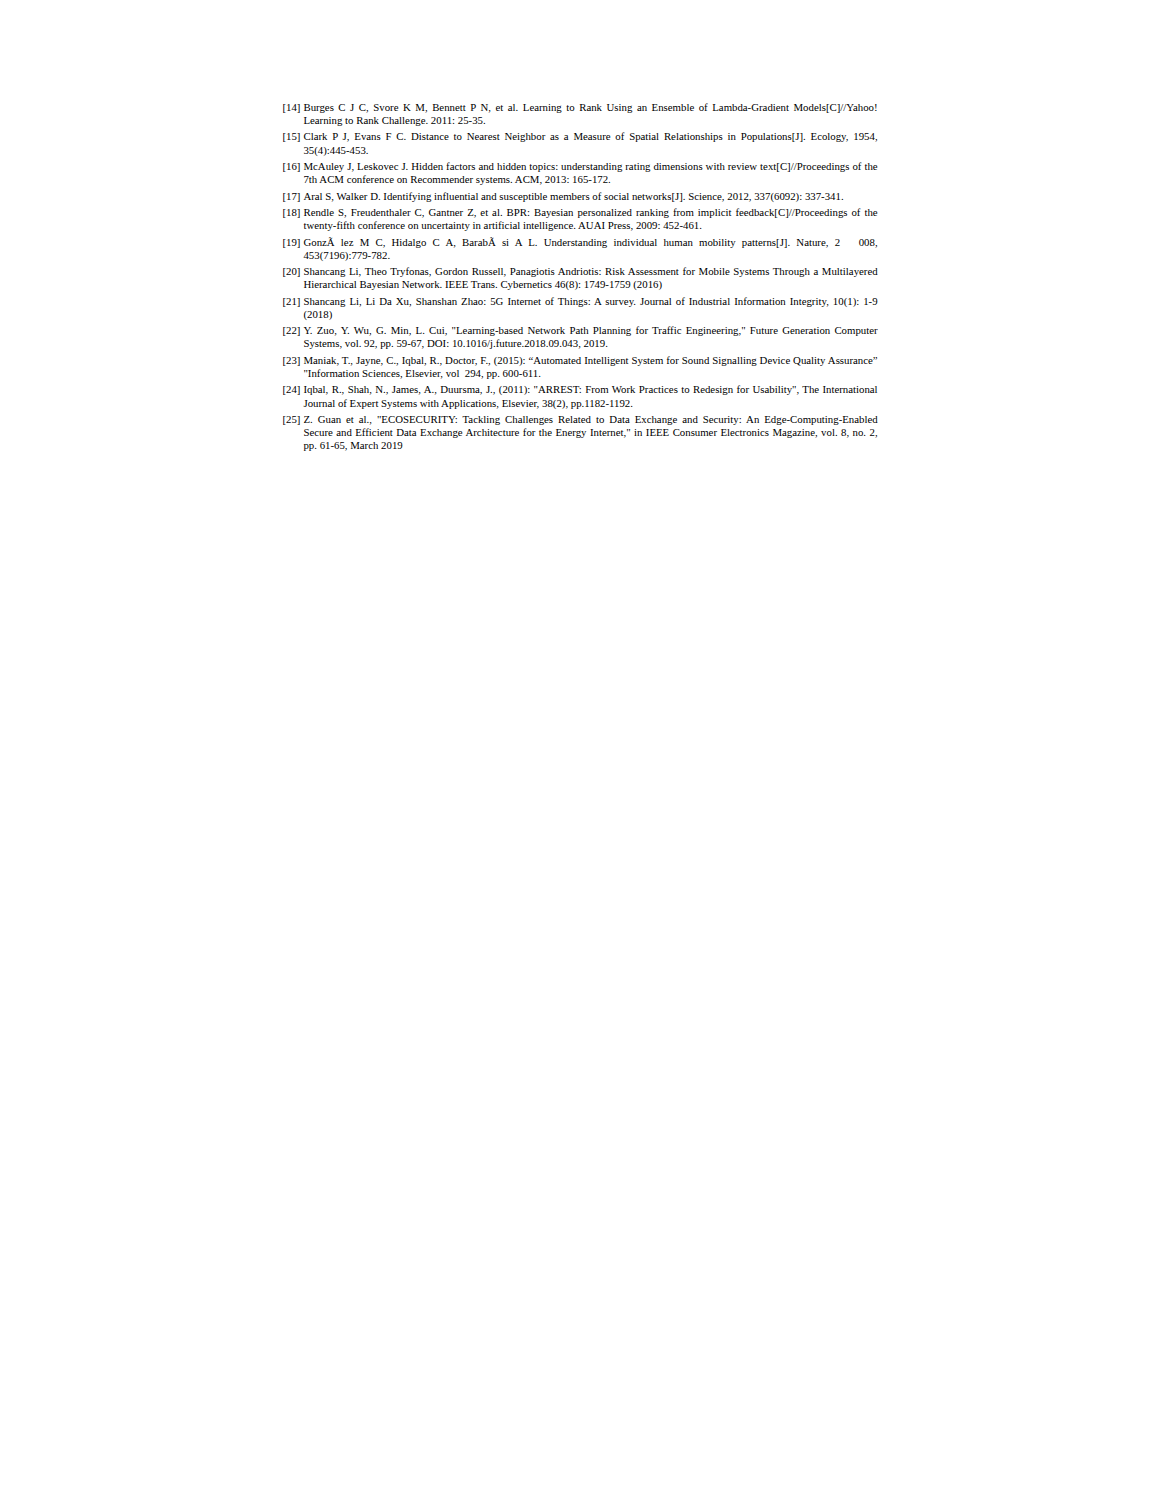[14] Burges C J C, Svore K M, Bennett P N, et al. Learning to Rank Using an Ensemble of Lambda-Gradient Models[C]//Yahoo! Learning to Rank Challenge. 2011: 25-35.
[15] Clark P J, Evans F C. Distance to Nearest Neighbor as a Measure of Spatial Relationships in Populations[J]. Ecology, 1954, 35(4):445-453.
[16] McAuley J, Leskovec J. Hidden factors and hidden topics: understanding rating dimensions with review text[C]//Proceedings of the 7th ACM conference on Recommender systems. ACM, 2013: 165-172.
[17] Aral S, Walker D. Identifying influential and susceptible members of social networks[J]. Science, 2012, 337(6092): 337-341.
[18] Rendle S, Freudenthaler C, Gantner Z, et al. BPR: Bayesian personalized ranking from implicit feedback[C]//Proceedings of the twenty-fifth conference on uncertainty in artificial intelligence. AUAI Press, 2009: 452-461.
[19] GonzÃ lez M C, Hidalgo C A, BarabÃ si A L. Understanding individual human mobility patterns[J]. Nature, 2 008, 453(7196):779-782.
[20] Shancang Li, Theo Tryfonas, Gordon Russell, Panagiotis Andriotis: Risk Assessment for Mobile Systems Through a Multilayered Hierarchical Bayesian Network. IEEE Trans. Cybernetics 46(8): 1749-1759 (2016)
[21] Shancang Li, Li Da Xu, Shanshan Zhao: 5G Internet of Things: A survey. Journal of Industrial Information Integrity, 10(1): 1-9 (2018)
[22] Y. Zuo, Y. Wu, G. Min, L. Cui, "Learning-based Network Path Planning for Traffic Engineering," Future Generation Computer Systems, vol. 92, pp. 59-67, DOI: 10.1016/j.future.2018.09.043, 2019.
[23] Maniak, T., Jayne, C., Iqbal, R., Doctor, F., (2015): “Automated Intelligent System for Sound Signalling Device Quality Assurance” "Information Sciences, Elsevier, vol 294, pp. 600-611.
[24] Iqbal, R., Shah, N., James, A., Duursma, J., (2011): "ARREST: From Work Practices to Redesign for Usability", The International Journal of Expert Systems with Applications, Elsevier, 38(2), pp.1182-1192.
[25] Z. Guan et al., "ECOSECURITY: Tackling Challenges Related to Data Exchange and Security: An Edge-Computing-Enabled Secure and Efficient Data Exchange Architecture for the Energy Internet," in IEEE Consumer Electronics Magazine, vol. 8, no. 2, pp. 61-65, March 2019